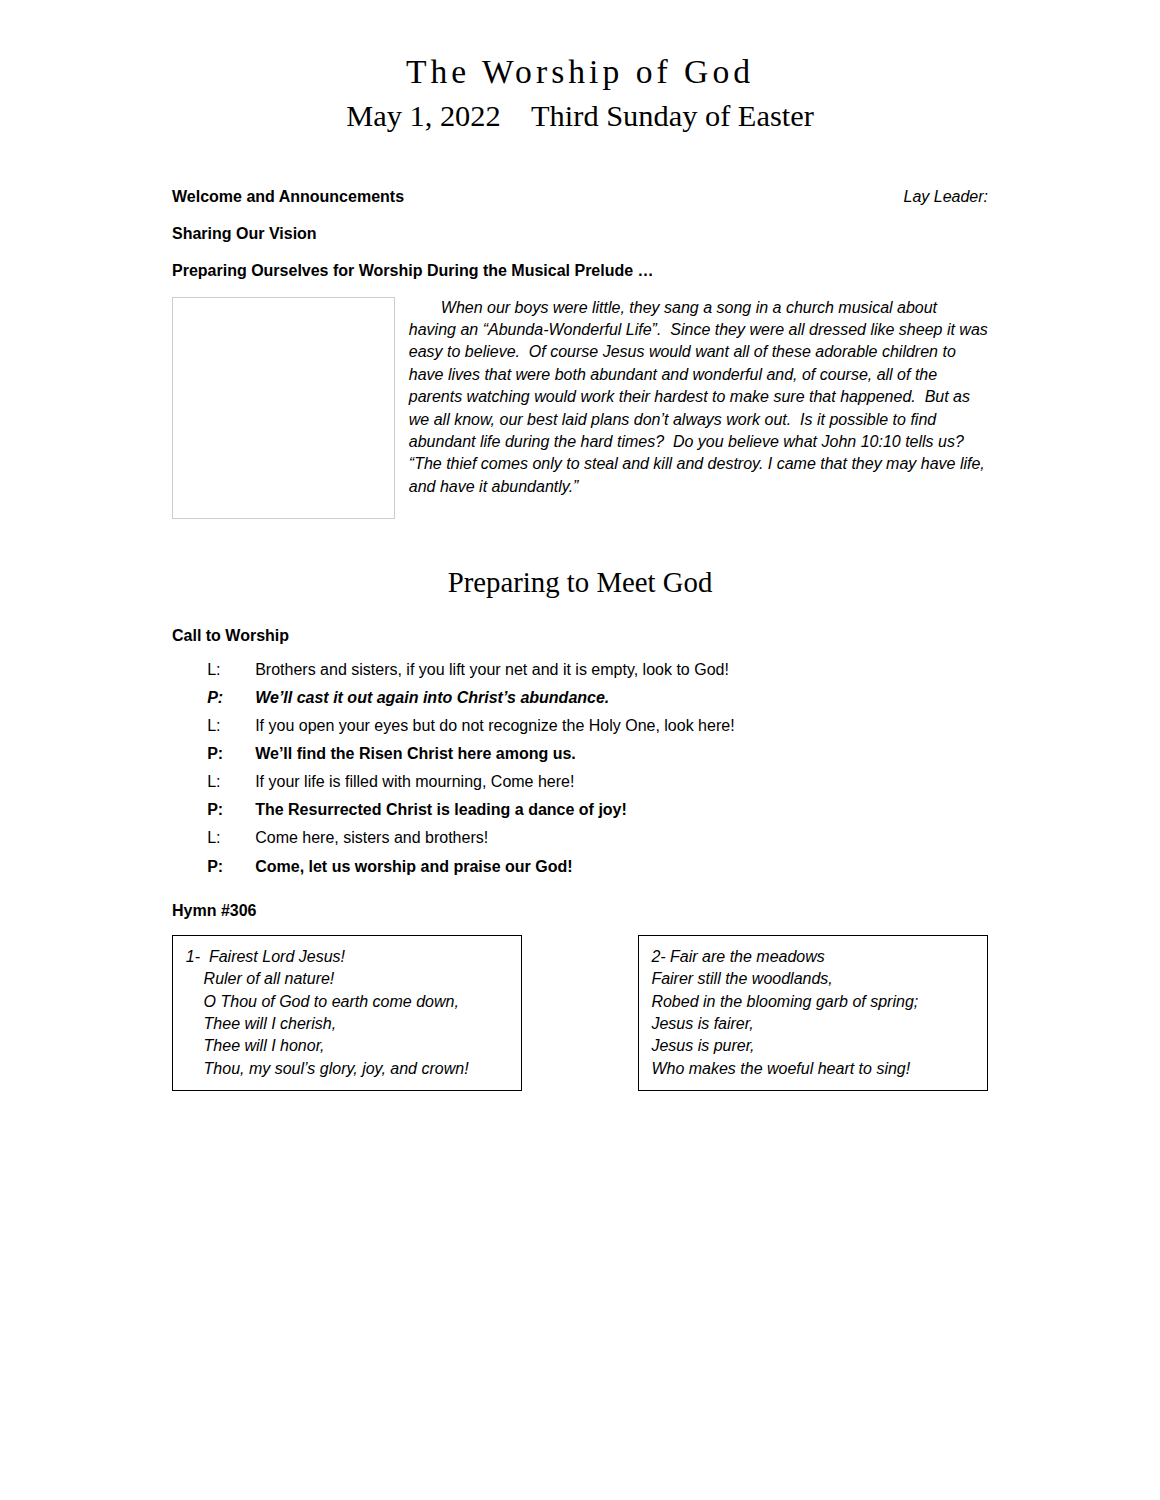The Worship of God
May 1, 2022 Third Sunday of Easter
Welcome and Announcements Lay Leader:
Sharing Our Vision
Preparing Ourselves for Worship During the Musical Prelude …
When our boys were little, they sang a song in a church musical about having an “Abunda-Wonderful Life”. Since they were all dressed like sheep it was easy to believe. Of course Jesus would want all of these adorable children to have lives that were both abundant and wonderful and, of course, all of the parents watching would work their hardest to make sure that happened. But as we all know, our best laid plans don’t always work out. Is it possible to find abundant life during the hard times? Do you believe what John 10:10 tells us? “The thief comes only to steal and kill and destroy. I came that they may have life, and have it abundantly.”
Preparing to Meet God
Call to Worship
| L: | Brothers and sisters, if you lift your net and it is empty, look to God! |
| P: | We’ll cast it out again into Christ’s abundance. |
| L: | If you open your eyes but do not recognize the Holy One, look here! |
| P: | We’ll find the Risen Christ here among us. |
| L: | If your life is filled with mourning, Come here! |
| P: | The Resurrected Christ is leading a dance of joy! |
| L: | Come here, sisters and brothers! |
| P: | Come, let us worship and praise our God! |
Hymn #306
1- Fairest Lord Jesus!
Ruler of all nature!
O Thou of God to earth come down,
Thee will I cherish,
Thee will I honor,
Thou, my soul’s glory, joy, and crown!
2- Fair are the meadows
Fairer still the woodlands,
Robed in the blooming garb of spring;
Jesus is fairer,
Jesus is purer,
Who makes the woeful heart to sing!